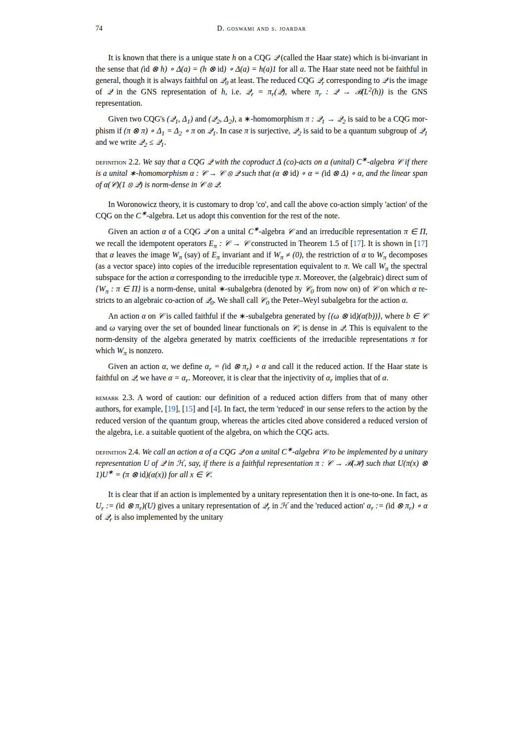74
D. Goswami and S. Joardar
It is known that there is a unique state h on a CQG 𝒬 (called the Haar state) which is bi-invariant in the sense that (id ⊗ h) ∘ Δ(a) = (h ⊗ id) ∘ Δ(a) = h(a)1 for all a. The Haar state need not be faithful in general, though it is always faithful on 𝒬0 at least. The reduced CQG 𝒬r corresponding to 𝒬 is the image of 𝒬 in the GNS representation of h, i.e. 𝒬r = πr(𝒬), where πr : 𝒬 → ℬ(L2(h)) is the GNS representation.
Given two CQG's (𝒬1, Δ1) and (𝒬2, Δ2), a ∗-homomorphism π : 𝒬1 → 𝒬2 is said to be a CQG morphism if (π ⊗ π) ∘ Δ1 = Δ2 ∘ π on 𝒬1. In case π is surjective, 𝒬2 is said to be a quantum subgroup of 𝒬1 and we write 𝒬2 ≤ 𝒬1.
Definition 2.2. We say that a CQG 𝒬 with the coproduct Δ (co)-acts on a (unital) C∗-algebra 𝒞 if there is a unital ∗-homomorphism α : 𝒞 → 𝒞 ⊗ 𝒬 such that (α ⊗ id) ∘ α = (id ⊗ Δ) ∘ α, and the linear span of α(𝒞)(1 ⊗ 𝒬) is norm-dense in 𝒞 ⊗ 𝒬.
In Woronowicz theory, it is customary to drop 'co', and call the above co-action simply 'action' of the CQG on the C∗-algebra. Let us adopt this convention for the rest of the note.
Given an action α of a CQG 𝒬 on a unital C∗-algebra 𝒞 and an irreducible representation π ∈ Π, we recall the idempotent operators Eπ : 𝒞 → 𝒞 constructed in Theorem 1.5 of [17]. It is shown in [17] that α leaves the image Wπ (say) of Eπ invariant and if Wπ ≠ (0), the restriction of α to Wπ decomposes (as a vector space) into copies of the irreducible representation equivalent to π. We call Wπ the spectral subspace for the action α corresponding to the irreducible type π. Moreover, the (algebraic) direct sum of {Wπ : π ∈ Π} is a norm-dense, unital ∗-subalgebra (denoted by 𝒞0 from now on) of 𝒞 on which α restricts to an algebraic co-action of 𝒬0. We shall call 𝒞0 the Peter–Weyl subalgebra for the action α.
An action α on 𝒞 is called faithful if the ∗-subalgebra generated by {(ω ⊗ id)(α(b))}, where b ∈ 𝒞 and ω varying over the set of bounded linear functionals on 𝒞, is dense in 𝒬. This is equivalent to the norm-density of the algebra generated by matrix coefficients of the irreducible representations π for which Wπ is nonzero.
Given an action α, we define αr = (id ⊗ πr) ∘ α and call it the reduced action. If the Haar state is faithful on 𝒬, we have α = αr. Moreover, it is clear that the injectivity of αr implies that of α.
Remark 2.3. A word of caution: our definition of a reduced action differs from that of many other authors, for example, [19], [15] and [4]. In fact, the term 'reduced' in our sense refers to the action by the reduced version of the quantum group, whereas the articles cited above considered a reduced version of the algebra, i.e. a suitable quotient of the algebra, on which the CQG acts.
Definition 2.4. We call an action α of a CQG 𝒬 on a unital C∗-algebra 𝒞 to be implemented by a unitary representation U of 𝒬 in ℋ, say, if there is a faithful representation π : 𝒞 → ℬ(ℋ) such that U(π(x) ⊗ 1)U∗ = (π ⊗ id)(α(x)) for all x ∈ 𝒞.
It is clear that if an action is implemented by a unitary representation then it is one-to-one. In fact, as Ur := (id ⊗ πr)(U) gives a unitary representation of 𝒬r in ℋ and the 'reduced action' αr := (id ⊗ πr) ∘ α of 𝒬r is also implemented by the unitary